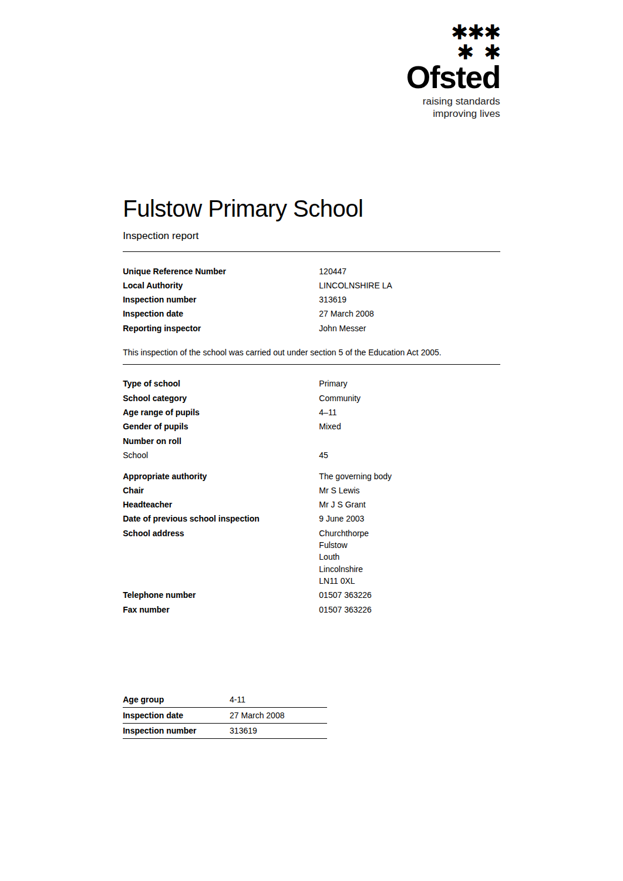✱✱✱
✱ ✱
Ofsted
raising standards
improving lives
Fulstow Primary School
Inspection report
| Unique Reference Number | 120447 |
| Local Authority | LINCOLNSHIRE LA |
| Inspection number | 313619 |
| Inspection date | 27 March 2008 |
| Reporting inspector | John Messer |
This inspection of the school was carried out under section 5 of the Education Act 2005.
| Type of school | Primary |
| School category | Community |
| Age range of pupils | 4–11 |
| Gender of pupils | Mixed |
| Number on roll | |
| School | 45 |
| Appropriate authority | The governing body |
| Chair | Mr S Lewis |
| Headteacher | Mr J S Grant |
| Date of previous school inspection | 9 June 2003 |
| School address | Churchthorpe Fulstow Louth Lincolnshire LN11 0XL |
| Telephone number | 01507 363226 |
| Fax number | 01507 363226 |
| Age group | 4-11 |
| Inspection date | 27 March 2008 |
| Inspection number | 313619 |